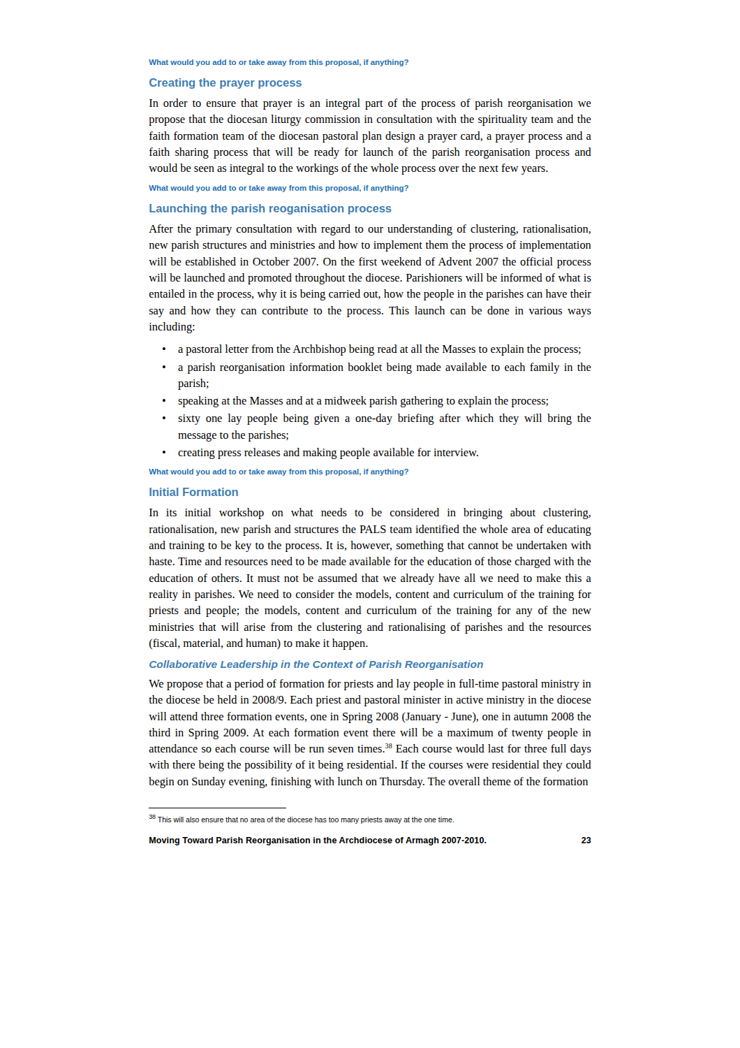What would you add to or take away from this proposal, if anything?
Creating the prayer process
In order to ensure that prayer is an integral part of the process of parish reorganisation we propose that the diocesan liturgy commission in consultation with the spirituality team and the faith formation team of the diocesan pastoral plan design a prayer card, a prayer process and a faith sharing process that will be ready for launch of the parish reorganisation process and would be seen as integral to the workings of the whole process over the next few years.
What would you add to or take away from this proposal, if anything?
Launching the parish reoganisation process
After the primary consultation with regard to our understanding of clustering, rationalisation, new parish structures and ministries and how to implement them the process of implementation will be established in October 2007. On the first weekend of Advent 2007 the official process will be launched and promoted throughout the diocese. Parishioners will be informed of what is entailed in the process, why it is being carried out, how the people in the parishes can have their say and how they can contribute to the process. This launch can be done in various ways including:
a pastoral letter from the Archbishop being read at all the Masses to explain the process;
a parish reorganisation information booklet being made available to each family in the parish;
speaking at the Masses and at a midweek parish gathering to explain the process;
sixty one lay people being given a one-day briefing after which they will bring the message to the parishes;
creating press releases and making people available for interview.
What would you add to or take away from this proposal, if anything?
Initial Formation
In its initial workshop on what needs to be considered in bringing about clustering, rationalisation, new parish and structures the PALS team identified the whole area of educating and training to be key to the process. It is, however, something that cannot be undertaken with haste. Time and resources need to be made available for the education of those charged with the education of others. It must not be assumed that we already have all we need to make this a reality in parishes. We need to consider the models, content and curriculum of the training for priests and people; the models, content and curriculum of the training for any of the new ministries that will arise from the clustering and rationalising of parishes and the resources (fiscal, material, and human) to make it happen.
Collaborative Leadership in the Context of Parish Reorganisation
We propose that a period of formation for priests and lay people in full-time pastoral ministry in the diocese be held in 2008/9. Each priest and pastoral minister in active ministry in the diocese will attend three formation events, one in Spring 2008 (January - June), one in autumn 2008 the third in Spring 2009. At each formation event there will be a maximum of twenty people in attendance so each course will be run seven times.38 Each course would last for three full days with there being the possibility of it being residential. If the courses were residential they could begin on Sunday evening, finishing with lunch on Thursday. The overall theme of the formation
38 This will also ensure that no area of the diocese has too many priests away at the one time.
Moving Toward Parish Reorganisation in the Archdiocese of Armagh 2007-2010. 23